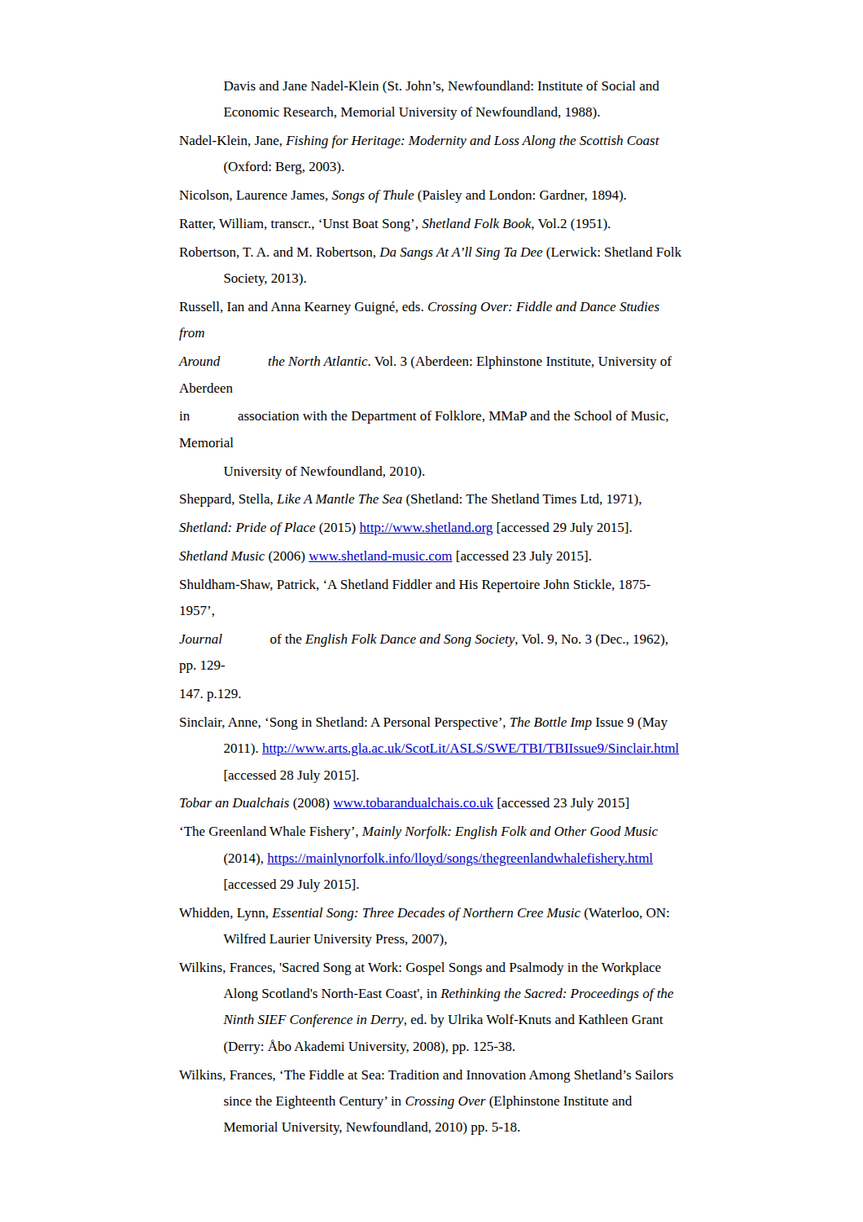Davis and Jane Nadel-Klein (St. John’s, Newfoundland: Institute of Social and Economic Research, Memorial University of Newfoundland, 1988).
Nadel-Klein, Jane, Fishing for Heritage: Modernity and Loss Along the Scottish Coast (Oxford: Berg, 2003).
Nicolson, Laurence James, Songs of Thule (Paisley and London: Gardner, 1894).
Ratter, William, transcr., ‘Unst Boat Song’, Shetland Folk Book, Vol.2 (1951).
Robertson, T. A. and M. Robertson, Da Sangs At A’ll Sing Ta Dee (Lerwick: Shetland Folk Society, 2013).
Russell, Ian and Anna Kearney Guigné, eds. Crossing Over: Fiddle and Dance Studies from
Around the North Atlantic. Vol. 3 (Aberdeen: Elphinstone Institute, University of Aberdeen
in association with the Department of Folklore, MMaP and the School of Music, Memorial
University of Newfoundland, 2010).
Sheppard, Stella, Like A Mantle The Sea (Shetland: The Shetland Times Ltd, 1971),
Shetland: Pride of Place (2015) http://www.shetland.org [accessed 29 July 2015].
Shetland Music (2006) www.shetland-music.com [accessed 23 July 2015].
Shuldham-Shaw, Patrick, ‘A Shetland Fiddler and His Repertoire John Stickle, 1875-1957’,
Journal of the English Folk Dance and Song Society, Vol. 9, No. 3 (Dec., 1962), pp. 129-
147. p.129.
Sinclair, Anne, ‘Song in Shetland: A Personal Perspective’, The Bottle Imp Issue 9 (May 2011). http://www.arts.gla.ac.uk/ScotLit/ASLS/SWE/TBI/TBIIssue9/Sinclair.html [accessed 28 July 2015].
Tobar an Dualchais (2008) www.tobarandualchais.co.uk [accessed 23 July 2015]
‘The Greenland Whale Fishery’, Mainly Norfolk: English Folk and Other Good Music (2014), https://mainlynorfolk.info/lloyd/songs/thegreenlandwhalefishery.html [accessed 29 July 2015].
Whidden, Lynn, Essential Song: Three Decades of Northern Cree Music (Waterloo, ON: Wilfred Laurier University Press, 2007),
Wilkins, Frances, 'Sacred Song at Work: Gospel Songs and Psalmody in the Workplace Along Scotland's North-East Coast', in Rethinking the Sacred: Proceedings of the Ninth SIEF Conference in Derry, ed. by Ulrika Wolf-Knuts and Kathleen Grant (Derry: Åbo Akademi University, 2008), pp. 125-38.
Wilkins, Frances, ‘The Fiddle at Sea: Tradition and Innovation Among Shetland’s Sailors since the Eighteenth Century’ in Crossing Over (Elphinstone Institute and Memorial University, Newfoundland, 2010) pp. 5-18.